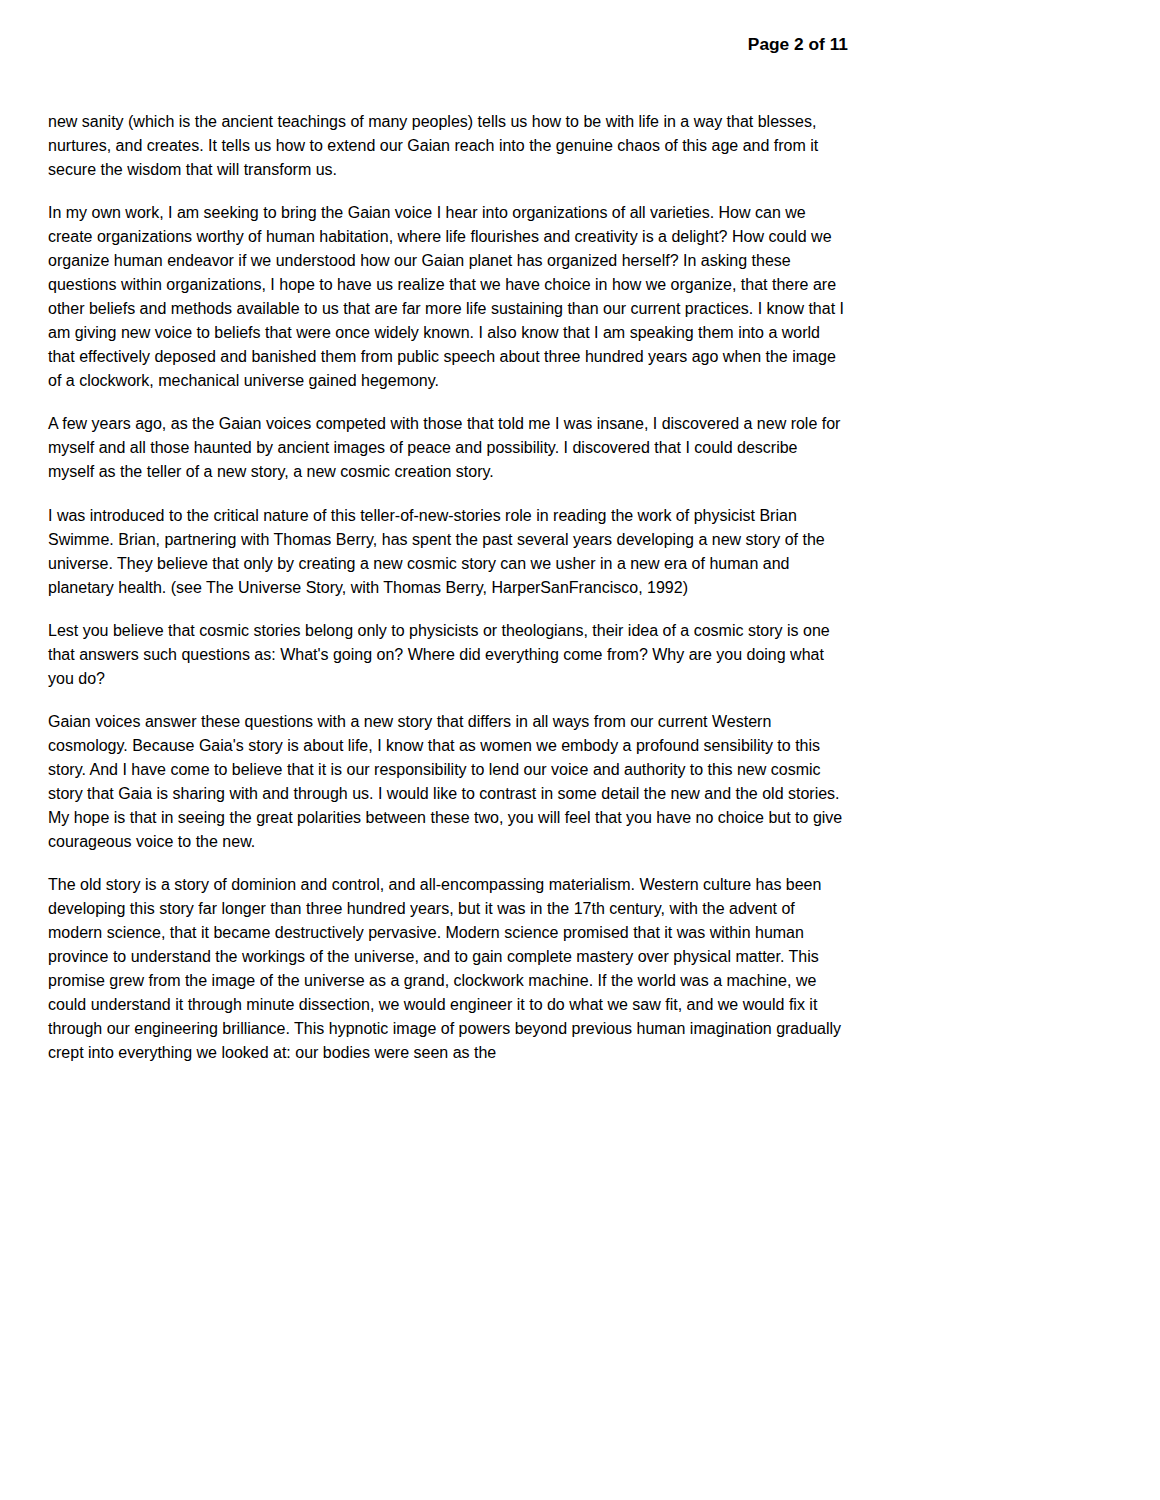Page 2 of 11
new sanity (which is the ancient teachings of many peoples) tells us how to be with life in a way that blesses, nurtures, and creates. It tells us how to extend our Gaian reach into the genuine chaos of this age and from it secure the wisdom that will transform us.
In my own work, I am seeking to bring the Gaian voice I hear into organizations of all varieties. How can we create organizations worthy of human habitation, where life flourishes and creativity is a delight? How could we organize human endeavor if we understood how our Gaian planet has organized herself? In asking these questions within organizations, I hope to have us realize that we have choice in how we organize, that there are other beliefs and methods available to us that are far more life sustaining than our current practices. I know that I am giving new voice to beliefs that were once widely known. I also know that I am speaking them into a world that effectively deposed and banished them from public speech about three hundred years ago when the image of a clockwork, mechanical universe gained hegemony.
A few years ago, as the Gaian voices competed with those that told me I was insane, I discovered a new role for myself and all those haunted by ancient images of peace and possibility. I discovered that I could describe myself as the teller of a new story, a new cosmic creation story.
I was introduced to the critical nature of this teller-of-new-stories role in reading the work of physicist Brian Swimme. Brian, partnering with Thomas Berry, has spent the past several years developing a new story of the universe. They believe that only by creating a new cosmic story can we usher in a new era of human and planetary health. (see The Universe Story, with Thomas Berry, HarperSanFrancisco, 1992)
Lest you believe that cosmic stories belong only to physicists or theologians, their idea of a cosmic story is one that answers such questions as: What's going on? Where did everything come from? Why are you doing what you do?
Gaian voices answer these questions with a new story that differs in all ways from our current Western cosmology. Because Gaia's story is about life, I know that as women we embody a profound sensibility to this story. And I have come to believe that it is our responsibility to lend our voice and authority to this new cosmic story that Gaia is sharing with and through us. I would like to contrast in some detail the new and the old stories. My hope is that in seeing the great polarities between these two, you will feel that you have no choice but to give courageous voice to the new.
The old story is a story of dominion and control, and all-encompassing materialism. Western culture has been developing this story far longer than three hundred years, but it was in the 17th century, with the advent of modern science, that it became destructively pervasive. Modern science promised that it was within human province to understand the workings of the universe, and to gain complete mastery over physical matter. This promise grew from the image of the universe as a grand, clockwork machine. If the world was a machine, we could understand it through minute dissection, we would engineer it to do what we saw fit, and we would fix it through our engineering brilliance. This hypnotic image of powers beyond previous human imagination gradually crept into everything we looked at: our bodies were seen as the